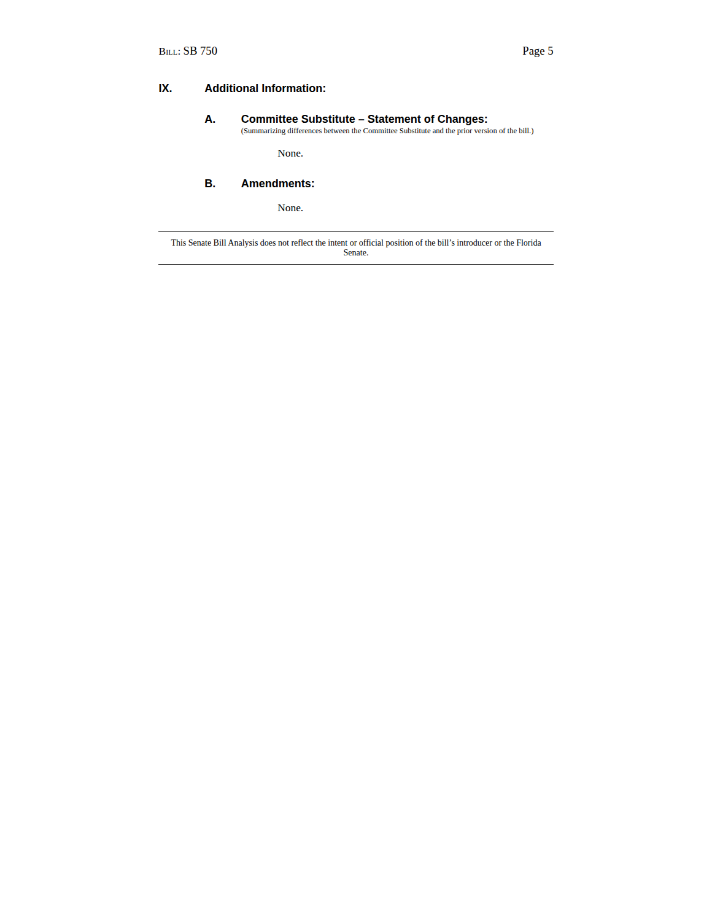Bill: SB 750
Page 5
IX.
Additional Information:
A.
Committee Substitute – Statement of Changes: (Summarizing differences between the Committee Substitute and the prior version of the bill.)
None.
B.
Amendments:
None.
This Senate Bill Analysis does not reflect the intent or official position of the bill’s introducer or the Florida Senate.